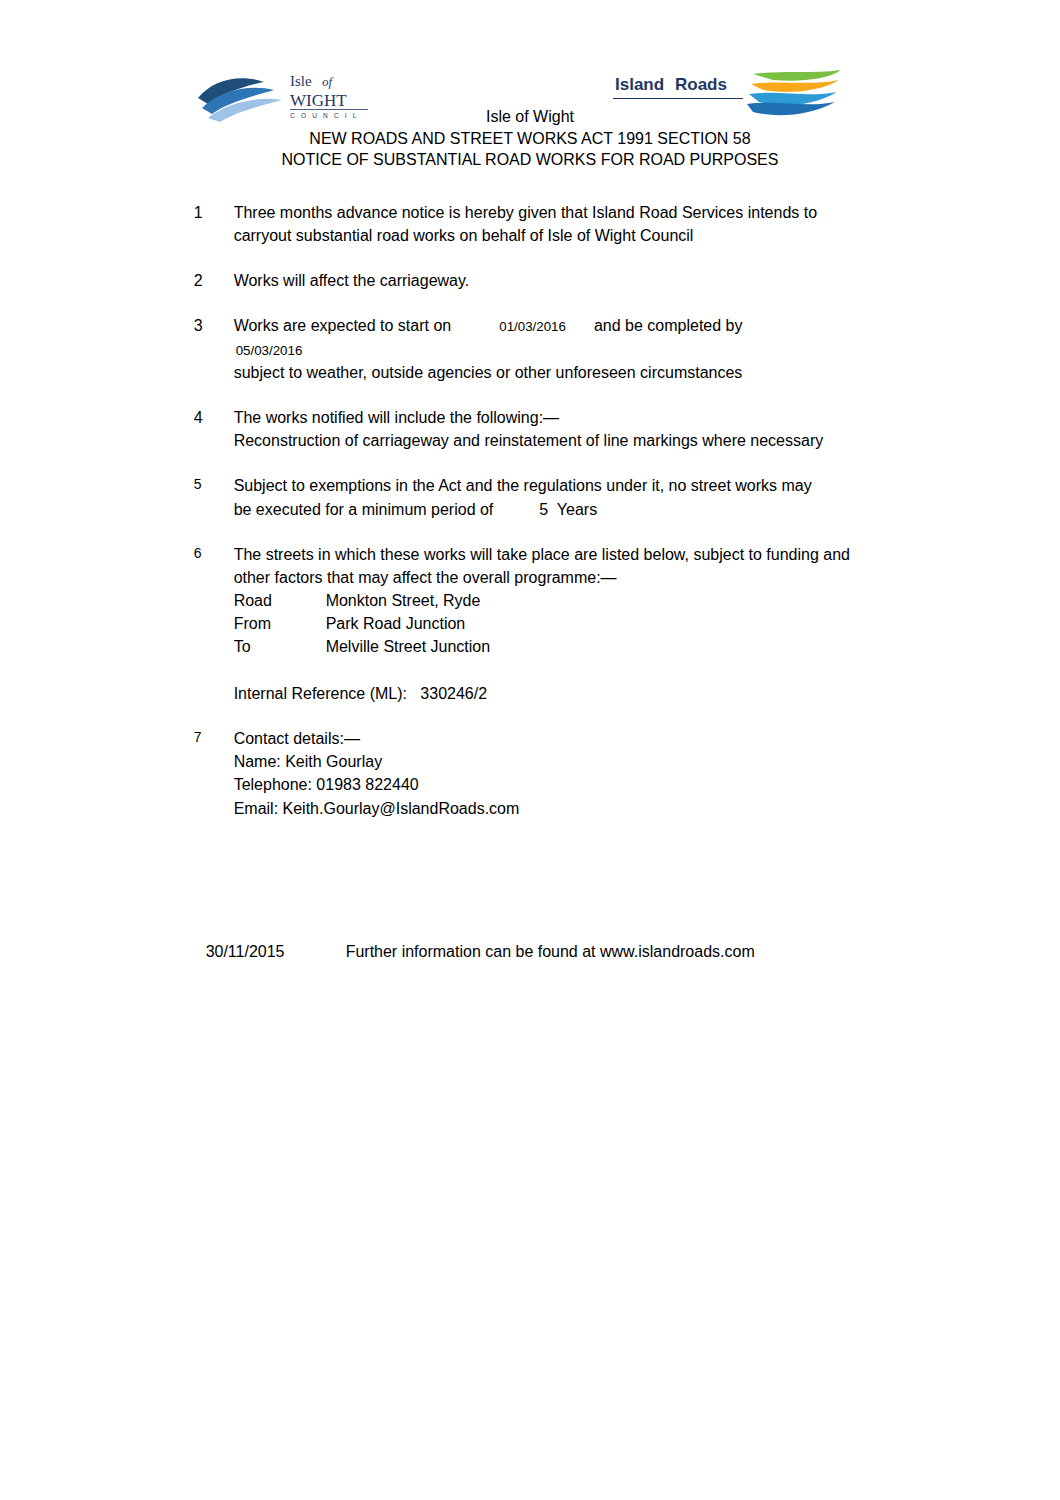Isle of WIGHT C O U N C I L Island Roads
Isle of Wight
NEW ROADS AND STREET WORKS ACT 1991 SECTION 58
NOTICE OF SUBSTANTIAL ROAD WORKS FOR ROAD PURPOSES
1 Three months advance notice is hereby given that Island Road Services intends to carryout substantial road works on behalf of Isle of Wight Council
2 Works will affect the carriageway.
3 Works are expected to start on 01/03/2016 and be completed by 05/03/2016
subject to weather, outside agencies or other unforeseen circumstances
4 The works notified will include the following:—
Reconstruction of carriageway and reinstatement of line markings where necessary
5 Subject to exemptions in the Act and the regulations under it, no street works may
be executed for a minimum period of 5 Years
6 The streets in which these works will take place are listed below, subject to funding and other factors that may affect the overall programme:—
Road Monkton Street, Ryde
From Park Road Junction
To Melville Street Junction
Internal Reference (ML): 330246/2
7 Contact details:—
Name: Keith Gourlay
Telephone: 01983 822440
Email: Keith.Gourlay@IslandRoads.com
30/11/2015 Further information can be found at www.islandroads.com